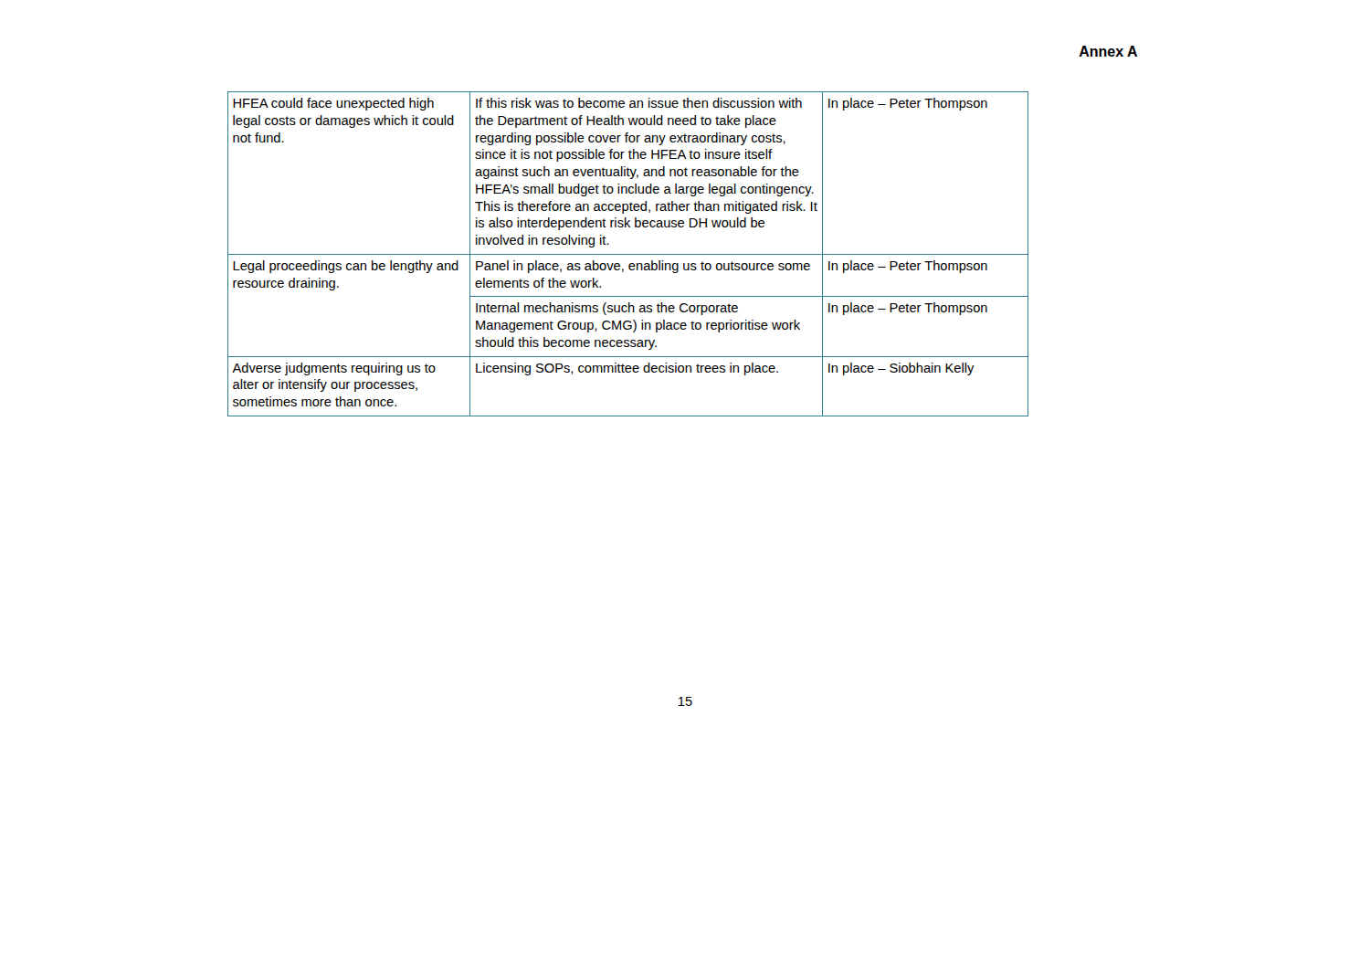Annex A
| HFEA could face unexpected high legal costs or damages which it could not fund. | If this risk was to become an issue then discussion with the Department of Health would need to take place regarding possible cover for any extraordinary costs, since it is not possible for the HFEA to insure itself against such an eventuality, and not reasonable for the HFEA’s small budget to include a large legal contingency. This is therefore an accepted, rather than mitigated risk. It is also interdependent risk because DH would be involved in resolving it. | In place – Peter Thompson | |
| Legal proceedings can be lengthy and resource draining. | Panel in place, as above, enabling us to outsource some elements of the work. | In place – Peter Thompson | |
| Internal mechanisms (such as the Corporate Management Group, CMG) in place to reprioritise work should this become necessary. | In place – Peter Thompson | |
| Adverse judgments requiring us to alter or intensify our processes, sometimes more than once. | Licensing SOPs, committee decision trees in place. | In place – Siobhain Kelly | |
15